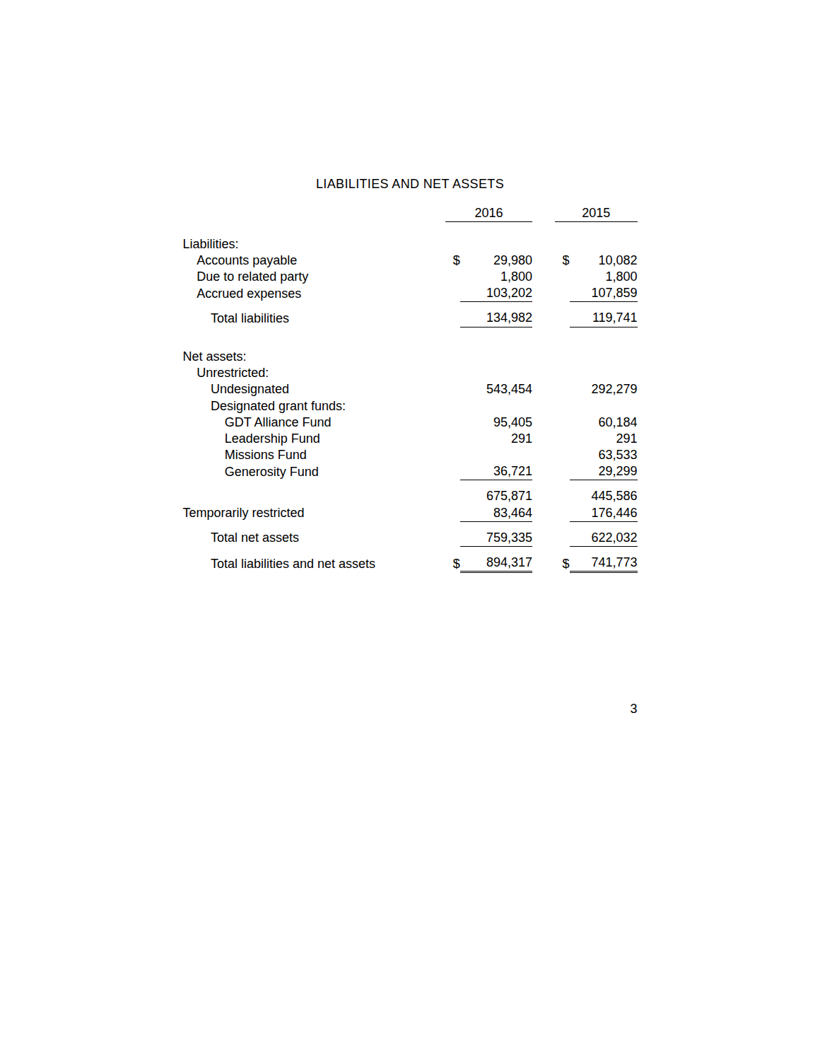LIABILITIES AND NET ASSETS
| | 2016 | | 2015 |
| Liabilities: | | | | | |
| Accounts payable | $ | 29,980 | | $ | 10,082 |
| Due to related party | | 1,800 | | | 1,800 |
| Accrued expenses | | 103,202 | | | 107,859 |
| Total liabilities | | 134,982 | | | 119,741 |
| Net assets: | | | | | |
| Unrestricted: | | | | | |
| Undesignated | | 543,454 | | | 292,279 |
| Designated grant funds: | | | | | |
| GDT Alliance Fund | | 95,405 | | | 60,184 |
| Leadership Fund | | 291 | | | 291 |
| Missions Fund | | | | | 63,533 |
| Generosity Fund | | 36,721 | | | 29,299 |
| | | 675,871 | | | 445,586 |
| Temporarily restricted | | 83,464 | | | 176,446 |
| Total net assets | | 759,335 | | | 622,032 |
| Total liabilities and net assets | $ | 894,317 | | $ | 741,773 |
3